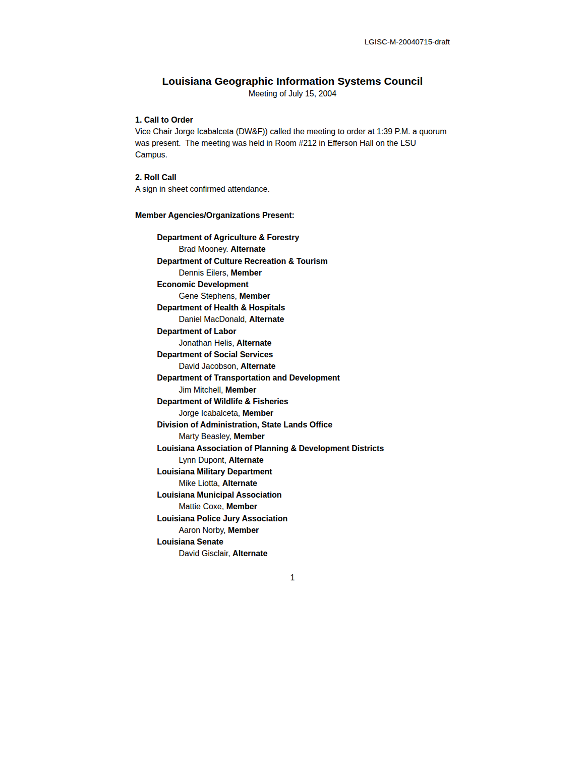LGISC-M-20040715-draft
Louisiana Geographic Information Systems Council
Meeting of July 15, 2004
1. Call to Order
Vice Chair Jorge Icabalceta (DW&F)) called the meeting to order at 1:39 P.M. a quorum was present. The meeting was held in Room #212 in Efferson Hall on the LSU Campus.
2. Roll Call
A sign in sheet confirmed attendance.
Member Agencies/Organizations Present:
Department of Agriculture & Forestry
Brad Mooney. Alternate
Department of Culture Recreation & Tourism
Dennis Eilers, Member
Economic Development
Gene Stephens, Member
Department of Health & Hospitals
Daniel MacDonald, Alternate
Department of Labor
Jonathan Helis, Alternate
Department of Social Services
David Jacobson, Alternate
Department of Transportation and Development
Jim Mitchell, Member
Department of Wildlife & Fisheries
Jorge Icabalceta, Member
Division of Administration, State Lands Office
Marty Beasley, Member
Louisiana Association of Planning & Development Districts
Lynn Dupont, Alternate
Louisiana Military Department
Mike Liotta, Alternate
Louisiana Municipal Association
Mattie Coxe, Member
Louisiana Police Jury Association
Aaron Norby, Member
Louisiana Senate
David Gisclair, Alternate
1